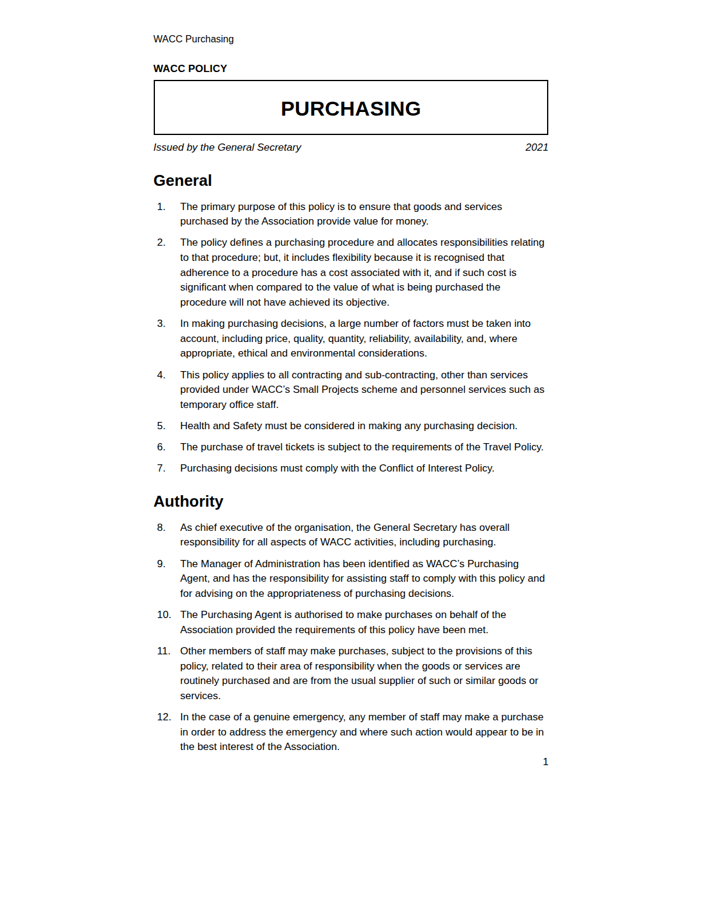WACC Purchasing
WACC POLICY
PURCHASING
Issued by the General Secretary 2021
General
The primary purpose of this policy is to ensure that goods and services purchased by the Association provide value for money.
The policy defines a purchasing procedure and allocates responsibilities relating to that procedure; but, it includes flexibility because it is recognised that adherence to a procedure has a cost associated with it, and if such cost is significant when compared to the value of what is being purchased the procedure will not have achieved its objective.
In making purchasing decisions, a large number of factors must be taken into account, including price, quality, quantity, reliability, availability, and, where appropriate, ethical and environmental considerations.
This policy applies to all contracting and sub-contracting, other than services provided under WACC’s Small Projects scheme and personnel services such as temporary office staff.
Health and Safety must be considered in making any purchasing decision.
The purchase of travel tickets is subject to the requirements of the Travel Policy.
Purchasing decisions must comply with the Conflict of Interest Policy.
Authority
As chief executive of the organisation, the General Secretary has overall responsibility for all aspects of WACC activities, including purchasing.
The Manager of Administration has been identified as WACC’s Purchasing Agent, and has the responsibility for assisting staff to comply with this policy and for advising on the appropriateness of purchasing decisions.
The Purchasing Agent is authorised to make purchases on behalf of the Association provided the requirements of this policy have been met.
Other members of staff may make purchases, subject to the provisions of this policy, related to their area of responsibility when the goods or services are routinely purchased and are from the usual supplier of such or similar goods or services.
In the case of a genuine emergency, any member of staff may make a purchase in order to address the emergency and where such action would appear to be in the best interest of the Association.
1